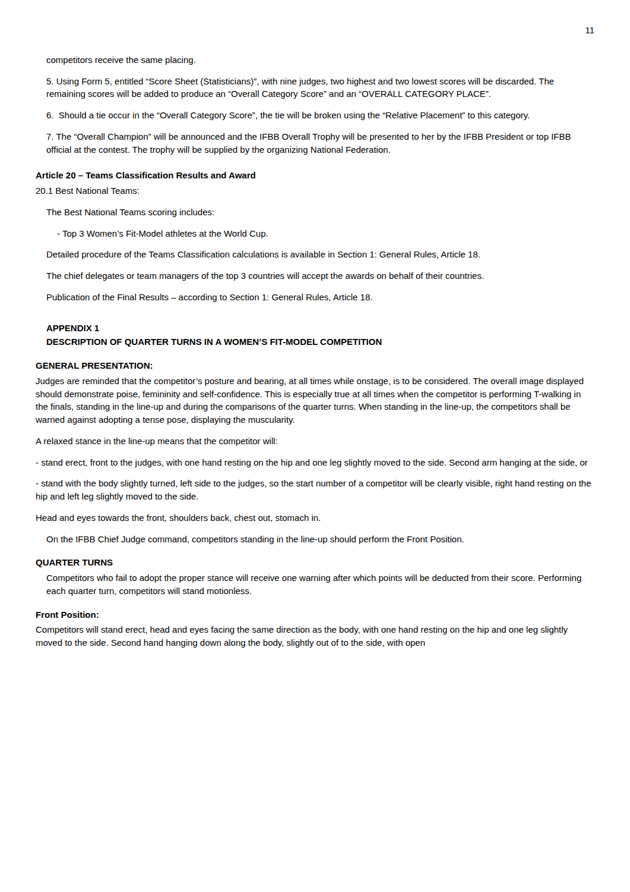11
competitors receive the same placing.
5. Using Form 5, entitled “Score Sheet (Statisticians)”, with nine judges, two highest and two lowest scores will be discarded. The remaining scores will be added to produce an “Overall Category Score” and an “OVERALL CATEGORY PLACE”.
6. Should a tie occur in the “Overall Category Score”, the tie will be broken using the “Relative Placement” to this category.
7. The “Overall Champion” will be announced and the IFBB Overall Trophy will be presented to her by the IFBB President or top IFBB official at the contest. The trophy will be supplied by the organizing National Federation.
Article 20 – Teams Classification Results and Award
20.1 Best National Teams:
The Best National Teams scoring includes:
- Top 3 Women’s Fit-Model athletes at the World Cup.
Detailed procedure of the Teams Classification calculations is available in Section 1: General Rules, Article 18.
The chief delegates or team managers of the top 3 countries will accept the awards on behalf of their countries.
Publication of the Final Results – according to Section 1: General Rules, Article 18.
APPENDIX 1
DESCRIPTION OF QUARTER TURNS IN A WOMEN’S FIT-MODEL COMPETITION
GENERAL PRESENTATION:
Judges are reminded that the competitor’s posture and bearing, at all times while onstage, is to be considered. The overall image displayed should demonstrate poise, femininity and self-confidence. This is especially true at all times when the competitor is performing T-walking in the finals, standing in the line-up and during the comparisons of the quarter turns. When standing in the line-up, the competitors shall be warned against adopting a tense pose, displaying the muscularity.
A relaxed stance in the line-up means that the competitor will:
- stand erect, front to the judges, with one hand resting on the hip and one leg slightly moved to the side. Second arm hanging at the side, or
- stand with the body slightly turned, left side to the judges, so the start number of a competitor will be clearly visible, right hand resting on the hip and left leg slightly moved to the side.
Head and eyes towards the front, shoulders back, chest out, stomach in.
On the IFBB Chief Judge command, competitors standing in the line-up should perform the Front Position.
QUARTER TURNS
Competitors who fail to adopt the proper stance will receive one warning after which points will be deducted from their score. Performing each quarter turn, competitors will stand motionless.
Front Position:
Competitors will stand erect, head and eyes facing the same direction as the body, with one hand resting on the hip and one leg slightly moved to the side. Second hand hanging down along the body, slightly out of to the side, with open